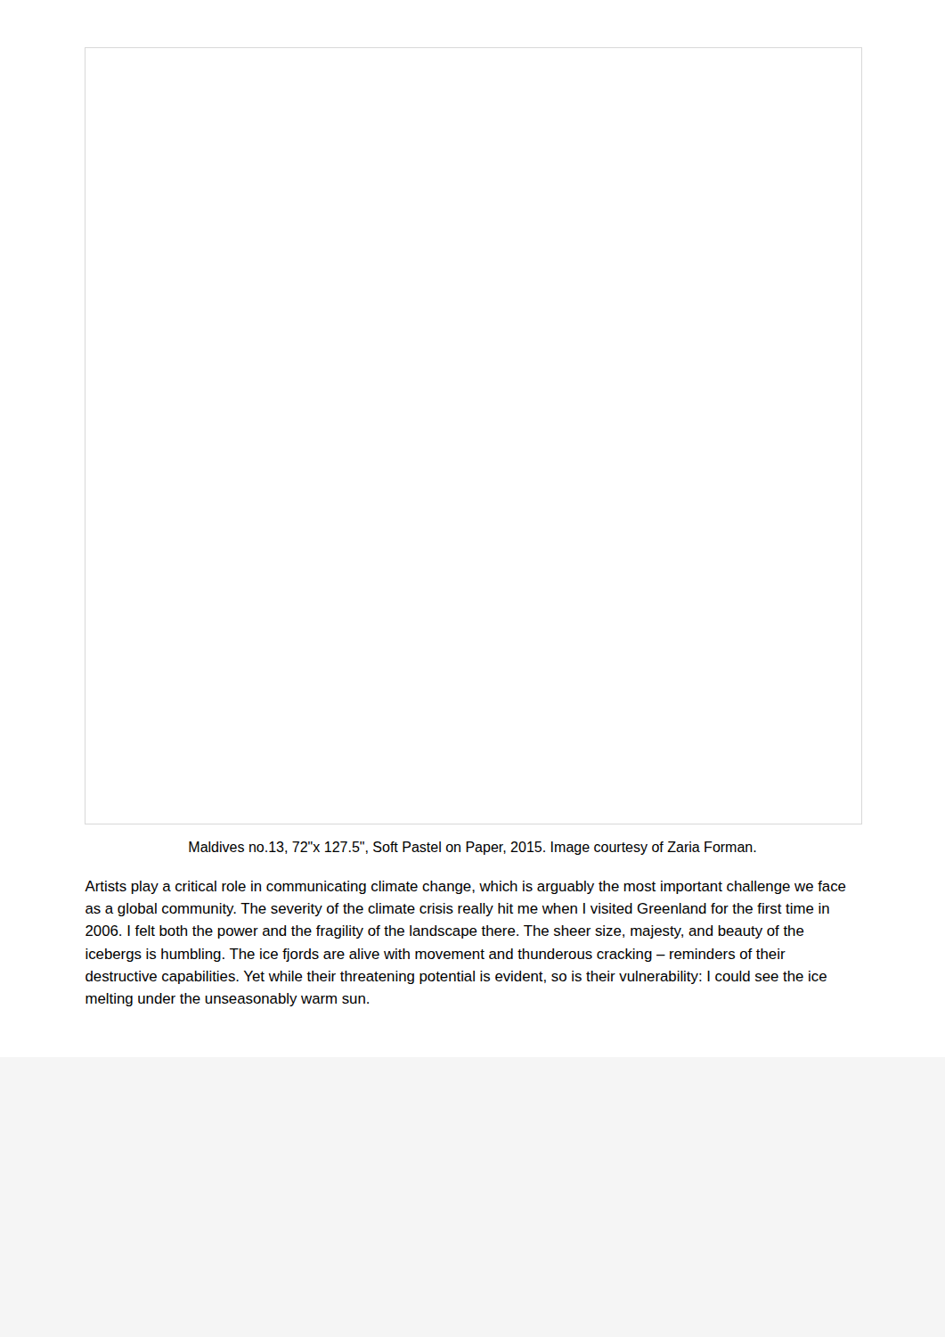Maldives no.13, 72"x 127.5", Soft Pastel on Paper, 2015. Image courtesy of Zaria Forman.
Artists play a critical role in communicating climate change, which is arguably the most important challenge we face as a global community. The severity of the climate crisis really hit me when I visited Greenland for the first time in 2006. I felt both the power and the fragility of the landscape there. The sheer size, majesty, and beauty of the icebergs is humbling. The ice fjords are alive with movement and thunderous cracking – reminders of their destructive capabilities. Yet while their threatening potential is evident, so is their vulnerability: I could see the ice melting under the unseasonably warm sun.